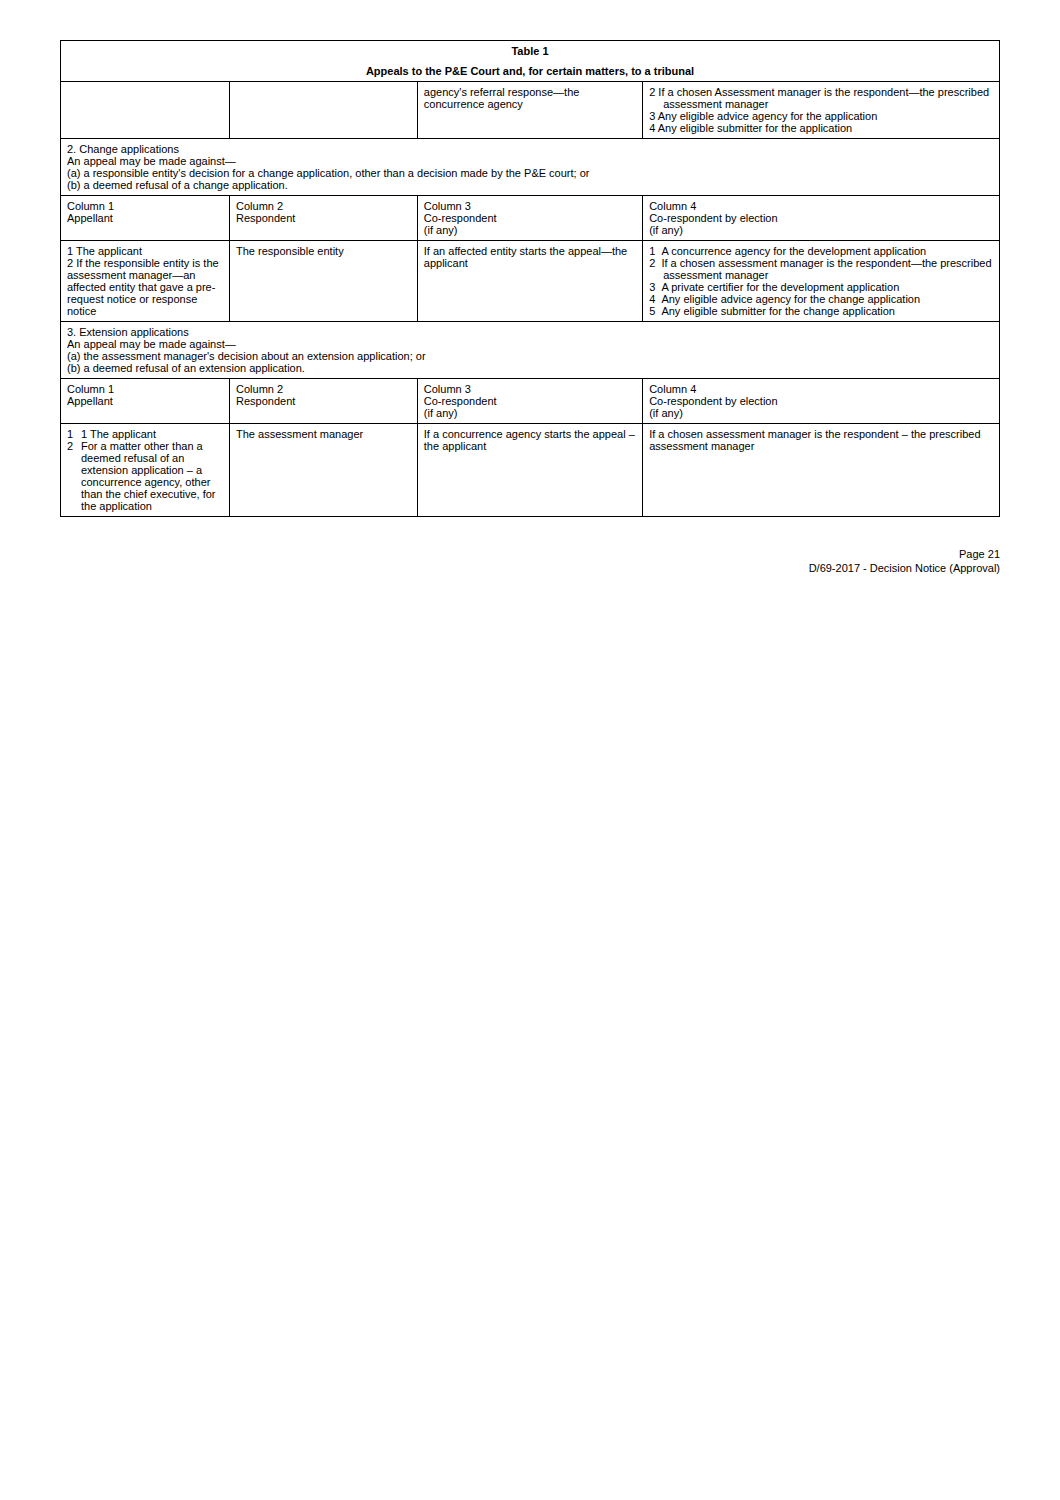| Table 1 |
| Appeals to the P&E Court and, for certain matters, to a tribunal |
| | | agency's referral response—the concurrence agency | 2 If a chosen Assessment manager is the respondent—the prescribed assessment manager 3 Any eligible advice agency for the application 4 Any eligible submitter for the application |
| 2. Change applications An appeal may be made against— (a) a responsible entity's decision for a change application, other than a decision made by the P&E court; or (b) a deemed refusal of a change application. |
| Column 1 Appellant | Column 2 Respondent | Column 3 Co-respondent (if any) | Column 4 Co-respondent by election (if any) |
| 1 The applicant 2 If the responsible entity is the assessment manager—an affected entity that gave a pre-request notice or response notice | The responsible entity | If an affected entity starts the appeal—the applicant | 1 A concurrence agency for the development application 2 If a chosen assessment manager is the respondent—the prescribed assessment manager 3 A private certifier for the development application 4 Any eligible advice agency for the change application 5 Any eligible submitter for the change application |
| 3. Extension applications An appeal may be made against— (a) the assessment manager's decision about an extension application; or (b) a deemed refusal of an extension application. |
| Column 1 Appellant | Column 2 Respondent | Column 3 Co-respondent (if any) | Column 4 Co-respondent by election (if any) |
| / 1 / 1 The applicant / / 2 / For a matter other than a deemed refusal of an extension application – a concurrence agency, other than the chief executive, for the application / | The assessment manager | If a concurrence agency starts the appeal – the applicant | If a chosen assessment manager is the respondent – the prescribed assessment manager |
Page 21
D/69-2017 - Decision Notice (Approval)